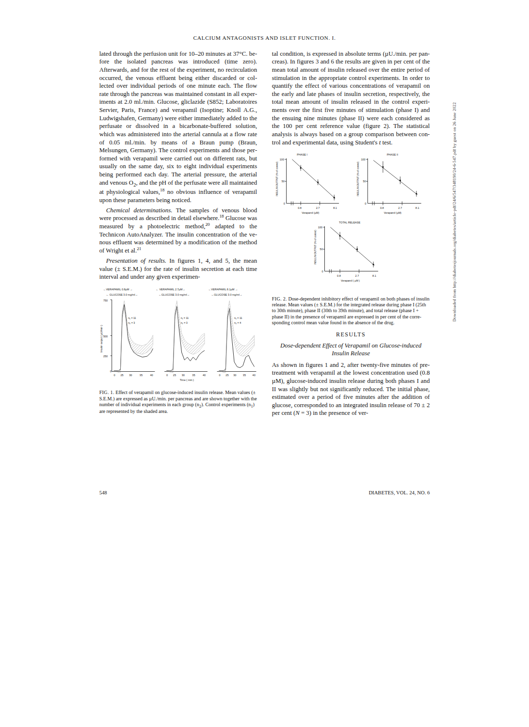CALCIUM ANTAGONISTS AND ISLET FUNCTION. I.
Downloaded from http://diabetesjournals.org/diabetes/article-pdf/24/6/547/348190/24-6-547.pdf by guest on 26 June 2022
lated through the perfusion unit for 10–20 minutes at 37°C. before the isolated pancreas was introduced (time zero). Afterwards, and for the rest of the experiment, no recirculation occurred, the venous effluent being either discarded or collected over individual periods of one minute each. The flow rate through the pancreas was maintained constant in all experiments at 2.0 ml./min. Glucose, gliclazide (S852; Laboratoires Servier, Paris, France) and verapamil (Isoptine; Knoll A.G., Ludwigshafen, Germany) were either immediately added to the perfusate or dissolved in a bicarbonate-buffered solution, which was administered into the arterial cannula at a flow rate of 0.05 ml./min. by means of a Braun pump (Braun, Melsungen, Germany). The control experiments and those performed with verapamil were carried out on different rats, but usually on the same day, six to eight individual experiments being performed each day. The arterial pressure, the arterial and venous O2, and the pH of the perfusate were all maintained at physiological values,18 no obvious influence of verapamil upon these parameters being noticed.
Chemical determinations. The samples of venous blood were processed as described in detail elsewhere.18 Glucose was measured by a photoelectric method,20 adapted to the Technicon AutoAnalyzer. The insulin concentration of the venous effluent was determined by a modification of the method of Wright et al.21
Presentation of results. In figures 1, 4, and 5, the mean value (± S.E.M.) for the rate of insulin secretion at each time interval and under any given experimen-
←VERAPAMIL 0.8µM → ← VERAPAMIL 2.7µM→ ←VERAPAMIL 8.1µM → ← GLUCOSE 3.0 mg/ml→ ←GLUCOSE 3.0 mg/ml→ ←GLUCOSE 3.0 mg/ml→ 750 500 250 0 Insulin output ( µU/min ) 0 25 30 35 40 n₁ = 11 n₂ = 3 0 25 30 35 40 n₁ = 11 n₂ = 3 Time ( min ) 0 25 30 35 40 n₁ = 11 n₂ = 4
FIG. 1. Effect of verapamil on glucose-induced insulin release. Mean values (± S.E.M.) are expressed as µU./min. per pancreas and are shown together with the number of individual experiments in each group (n2). Control experiments (n1) are represented by the shaded area.
tal condition, is expressed in absolute terms (µU./min. per pancreas). In figures 3 and 6 the results are given in per cent of the mean total amount of insulin released over the entire period of stimulation in the appropriate control experiments. In order to quantify the effect of various concentrations of verapamil on the early and late phases of insulin secretion, respectively, the total mean amount of insulin released in the control experiments over the first five minutes of stimulation (phase I) and the ensuing nine minutes (phase II) were each considered as the 100 per cent reference value (figure 2). The statistical analysis is always based on a group comparison between control and experimental data, using Student's t test.
PHASE I 100 50 0 INSULIN OUTPUT (% of control) 0.8 2.7 8.1 Verapamil (µM) PHASE II 100 50 0 INSULIN OUTPUT (% of control) 0.8 2.7 8.1 Verapamil (µM) TOTAL RELEASE 100 50 0 INSULIN OUTPUT (% of control) 0.8 2.7 8.1 Verapamil ( µM )
FIG. 2. Dose-dependent inhibitory effect of verapamil on both phases of insulin release. Mean values (± S.E.M.) for the integrated release during phase I (25th to 30th minute), phase II (30th to 39th minute), and total release (phase I + phase II) in the presence of verapamil are expressed in per cent of the corresponding control mean value found in the absence of the drug.
RESULTS
Dose-dependent Effect of Verapamil on Glucose-induced Insulin Release
As shown in figures 1 and 2, after twenty-five minutes of pretreatment with verapamil at the lowest concentration used (0.8 µM), glucose-induced insulin release during both phases I and II was slightly but not significantly reduced. The initial phase, estimated over a period of five minutes after the addition of glucose, corresponded to an integrated insulin release of 70 ± 2 per cent (N = 3) in the presence of ver-
548 DIABETES, VOL. 24, NO. 6